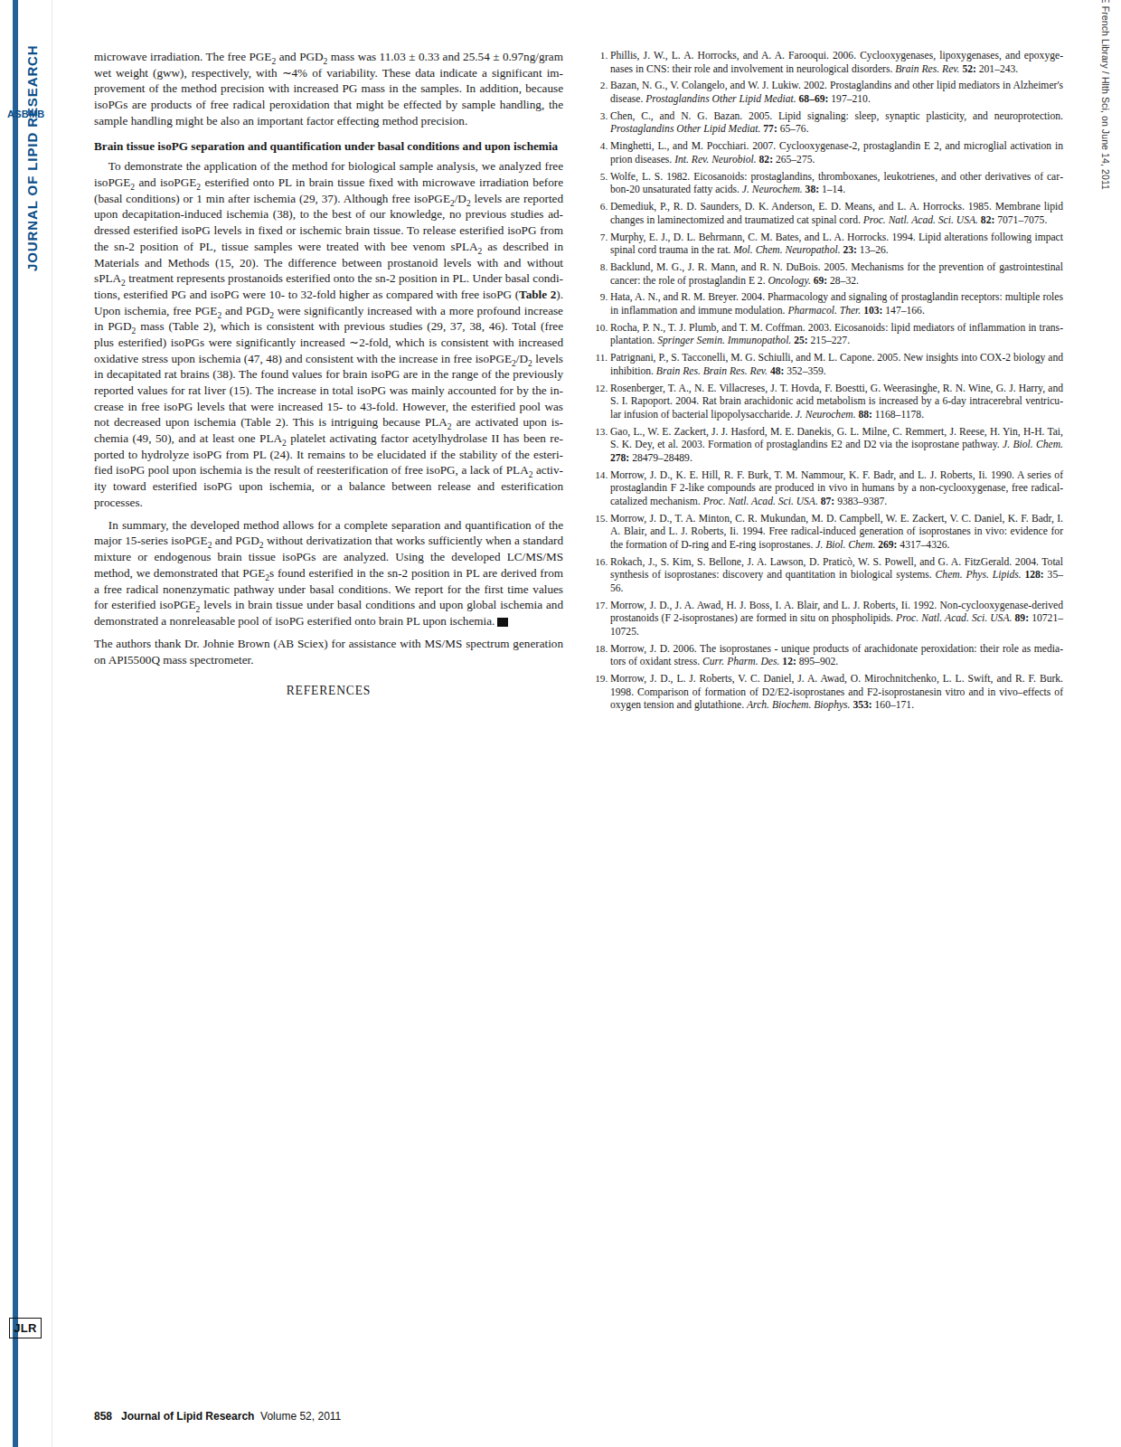ASBMB
JOURNAL OF LIPID RESEARCH
JLR
Downloaded from www.jlr.org at H E French Library / Hlth Sci, on June 14, 2011
microwave irradiation. The free PGE2 and PGD2 mass was 11.03 ± 0.33 and 25.54 ± 0.97ng/gram wet weight (gww), respectively, with ∼4% of variability. These data indicate a significant improvement of the method precision with increased PG mass in the samples. In addition, because isoPGs are products of free radical peroxidation that might be effected by sample handling, the sample handling might be also an important factor effecting method precision.
Brain tissue isoPG separation and quantification under basal conditions and upon ischemia
To demonstrate the application of the method for biological sample analysis, we analyzed free isoPGE2 and isoPGE2 esterified onto PL in brain tissue fixed with microwave irradiation before (basal conditions) or 1 min after ischemia (29, 37). Although free isoPGE2/D2 levels are reported upon decapitation-induced ischemia (38), to the best of our knowledge, no previous studies addressed esterified isoPG levels in fixed or ischemic brain tissue. To release esterified isoPG from the sn-2 position of PL, tissue samples were treated with bee venom sPLA2 as described in Materials and Methods (15, 20). The difference between prostanoid levels with and without sPLA2 treatment represents prostanoids esterified onto the sn-2 position in PL. Under basal conditions, esterified PG and isoPG were 10- to 32-fold higher as compared with free isoPG (Table 2). Upon ischemia, free PGE2 and PGD2 were significantly increased with a more profound increase in PGD2 mass (Table 2), which is consistent with previous studies (29, 37, 38, 46). Total (free plus esterified) isoPGs were significantly increased ∼2-fold, which is consistent with increased oxidative stress upon ischemia (47, 48) and consistent with the increase in free isoPGE2/D2 levels in decapitated rat brains (38). The found values for brain isoPG are in the range of the previously reported values for rat liver (15). The increase in total isoPG was mainly accounted for by the increase in free isoPG levels that were increased 15- to 43-fold. However, the esterified pool was not decreased upon ischemia (Table 2). This is intriguing because PLA2 are activated upon ischemia (49, 50), and at least one PLA2 platelet activating factor acetylhydrolase II has been reported to hydrolyze isoPG from PL (24). It remains to be elucidated if the stability of the esterified isoPG pool upon ischemia is the result of reesterification of free isoPG, a lack of PLA2 activity toward esterified isoPG upon ischemia, or a balance between release and esterification processes.
In summary, the developed method allows for a complete separation and quantification of the major 15-series isoPGE2 and PGD2 without derivatization that works sufficiently when a standard mixture or endogenous brain tissue isoPGs are analyzed. Using the developed LC/MS/MS method, we demonstrated that PGE2s found esterified in the sn-2 position in PL are derived from a free radical nonenzymatic pathway under basal conditions. We report for the first time values for esterified isoPGE2 levels in brain tissue under basal conditions and upon global ischemia and demonstrated a nonreleasable pool of isoPG esterified onto brain PL upon ischemia.JLR
The authors thank Dr. Johnie Brown (AB Sciex) for assistance with MS/MS spectrum generation on API5500Q mass spectrometer.
REFERENCES
Phillis, J. W., L. A. Horrocks, and A. A. Farooqui. 2006. Cyclooxygenases, lipoxygenases, and epoxygenases in CNS: their role and involvement in neurological disorders. Brain Res. Rev. 52: 201–243.
Bazan, N. G., V. Colangelo, and W. J. Lukiw. 2002. Prostaglandins and other lipid mediators in Alzheimer's disease. Prostaglandins Other Lipid Mediat. 68–69: 197–210.
Chen, C., and N. G. Bazan. 2005. Lipid signaling: sleep, synaptic plasticity, and neuroprotection. Prostaglandins Other Lipid Mediat. 77: 65–76.
Minghetti, L., and M. Pocchiari. 2007. Cyclooxygenase-2, prostaglandin E 2, and microglial activation in prion diseases. Int. Rev. Neurobiol. 82: 265–275.
Wolfe, L. S. 1982. Eicosanoids: prostaglandins, thromboxanes, leukotrienes, and other derivatives of carbon-20 unsaturated fatty acids. J. Neurochem. 38: 1–14.
Demediuk, P., R. D. Saunders, D. K. Anderson, E. D. Means, and L. A. Horrocks. 1985. Membrane lipid changes in laminectomized and traumatized cat spinal cord. Proc. Natl. Acad. Sci. USA. 82: 7071–7075.
Murphy, E. J., D. L. Behrmann, C. M. Bates, and L. A. Horrocks. 1994. Lipid alterations following impact spinal cord trauma in the rat. Mol. Chem. Neuropathol. 23: 13–26.
Backlund, M. G., J. R. Mann, and R. N. DuBois. 2005. Mechanisms for the prevention of gastrointestinal cancer: the role of prostaglandin E 2. Oncology. 69: 28–32.
Hata, A. N., and R. M. Breyer. 2004. Pharmacology and signaling of prostaglandin receptors: multiple roles in inflammation and immune modulation. Pharmacol. Ther. 103: 147–166.
Rocha, P. N., T. J. Plumb, and T. M. Coffman. 2003. Eicosanoids: lipid mediators of inflammation in transplantation. Springer Semin. Immunopathol. 25: 215–227.
Patrignani, P., S. Tacconelli, M. G. Schiulli, and M. L. Capone. 2005. New insights into COX-2 biology and inhibition. Brain Res. Brain Res. Rev. 48: 352–359.
Rosenberger, T. A., N. E. Villacreses, J. T. Hovda, F. Boestti, G. Weerasinghe, R. N. Wine, G. J. Harry, and S. I. Rapoport. 2004. Rat brain arachidonic acid metabolism is increased by a 6-day intracerebral ventricular infusion of bacterial lipopolysaccharide. J. Neurochem. 88: 1168–1178.
Gao, L., W. E. Zackert, J. J. Hasford, M. E. Danekis, G. L. Milne, C. Remmert, J. Reese, H. Yin, H-H. Tai, S. K. Dey, et al. 2003. Formation of prostaglandins E2 and D2 via the isoprostane pathway. J. Biol. Chem. 278: 28479–28489.
Morrow, J. D., K. E. Hill, R. F. Burk, T. M. Nammour, K. F. Badr, and L. J. Roberts, Ii. 1990. A series of prostaglandin F 2-like compounds are produced in vivo in humans by a non-cyclooxygenase, free radical-catalized mechanism. Proc. Natl. Acad. Sci. USA. 87: 9383–9387.
Morrow, J. D., T. A. Minton, C. R. Mukundan, M. D. Campbell, W. E. Zackert, V. C. Daniel, K. F. Badr, I. A. Blair, and L. J. Roberts, Ii. 1994. Free radical-induced generation of isoprostanes in vivo: evidence for the formation of D-ring and E-ring isoprostanes. J. Biol. Chem. 269: 4317–4326.
Rokach, J., S. Kim, S. Bellone, J. A. Lawson, D. Praticò, W. S. Powell, and G. A. FitzGerald. 2004. Total synthesis of isoprostanes: discovery and quantitation in biological systems. Chem. Phys. Lipids. 128: 35–56.
Morrow, J. D., J. A. Awad, H. J. Boss, I. A. Blair, and L. J. Roberts, Ii. 1992. Non-cyclooxygenase-derived prostanoids (F 2-isoprostanes) are formed in situ on phospholipids. Proc. Natl. Acad. Sci. USA. 89: 10721–10725.
Morrow, J. D. 2006. The isoprostanes - unique products of arachidonate peroxidation: their role as mediators of oxidant stress. Curr. Pharm. Des. 12: 895–902.
Morrow, J. D., L. J. Roberts, V. C. Daniel, J. A. Awad, O. Mirochnitchenko, L. L. Swift, and R. F. Burk. 1998. Comparison of formation of D2/E2-isoprostanes and F2-isoprostanesin vitro and in vivo–effects of oxygen tension and glutathione. Arch. Biochem. Biophys. 353: 160–171.
858 Journal of Lipid Research Volume 52, 2011